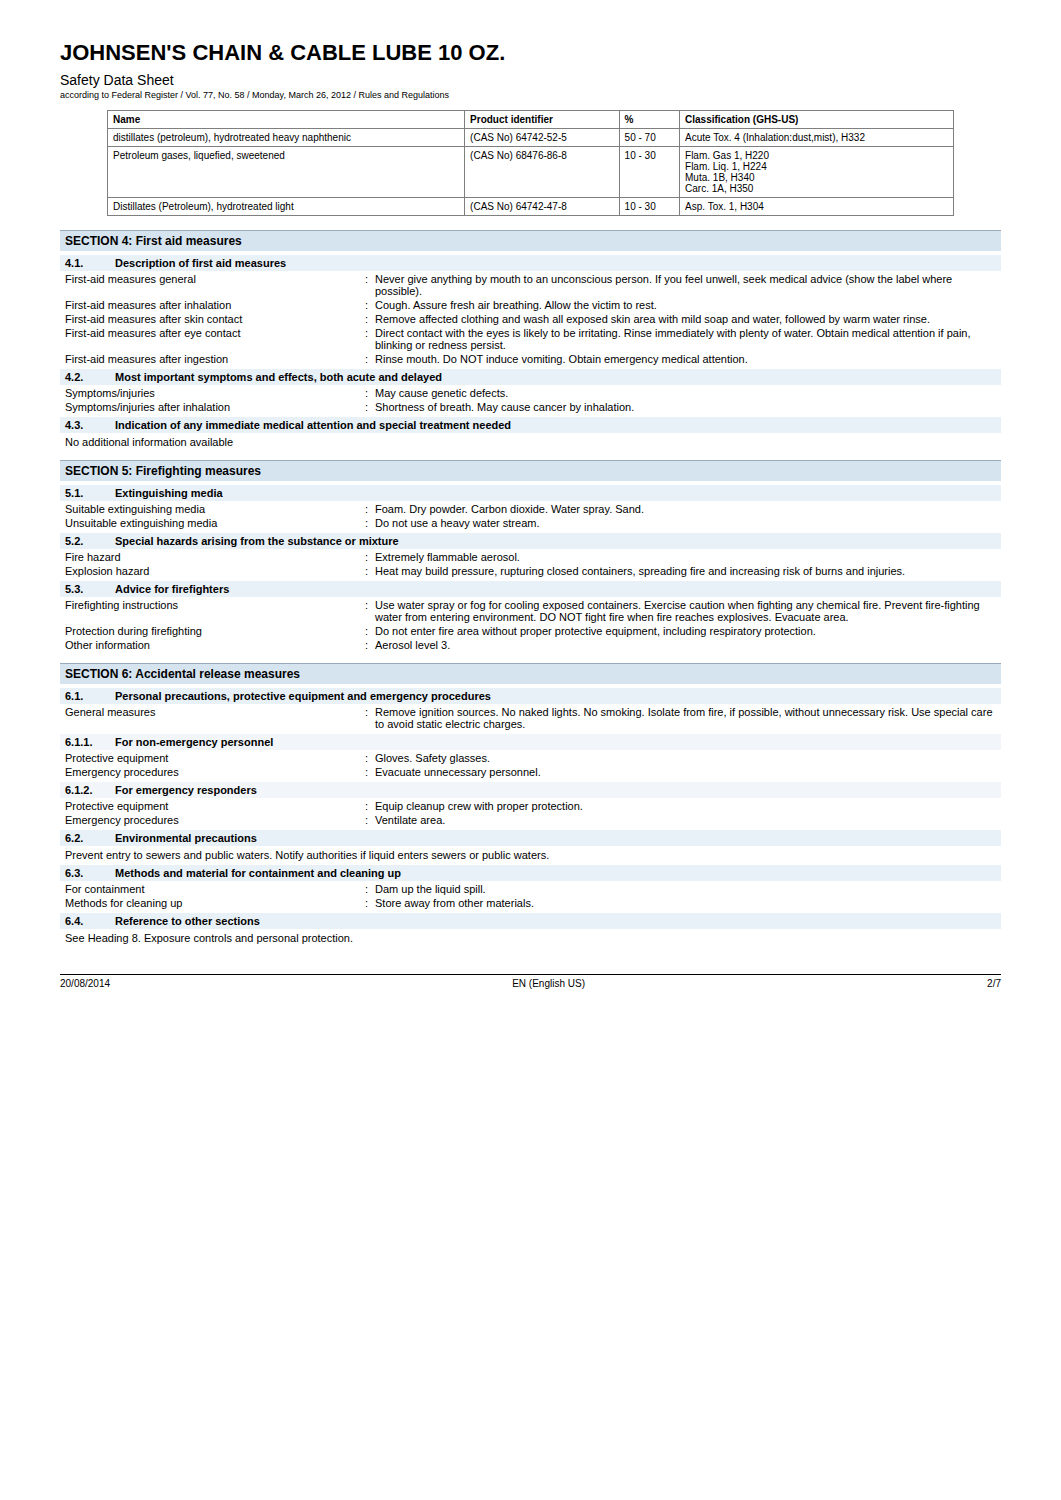JOHNSEN'S CHAIN & CABLE LUBE 10 OZ.
Safety Data Sheet
according to Federal Register / Vol. 77, No. 58 / Monday, March 26, 2012 / Rules and Regulations
| Name | Product identifier | % | Classification (GHS-US) |
| --- | --- | --- | --- |
| distillates (petroleum), hydrotreated heavy naphthenic | (CAS No) 64742-52-5 | 50 - 70 | Acute Tox. 4 (Inhalation:dust,mist), H332 |
| Petroleum gases, liquefied, sweetened | (CAS No) 68476-86-8 | 10 - 30 | Flam. Gas 1, H220 Flam. Liq. 1, H224 Muta. 1B, H340 Carc. 1A, H350 |
| Distillates (Petroleum), hydrotreated light | (CAS No) 64742-47-8 | 10 - 30 | Asp. Tox. 1, H304 |
SECTION 4: First aid measures
4.1. Description of first aid measures
First-aid measures general
:
Never give anything by mouth to an unconscious person. If you feel unwell, seek medical advice (show the label where possible).
First-aid measures after inhalation
:
Cough. Assure fresh air breathing. Allow the victim to rest.
First-aid measures after skin contact
:
Remove affected clothing and wash all exposed skin area with mild soap and water, followed by warm water rinse.
First-aid measures after eye contact
:
Direct contact with the eyes is likely to be irritating. Rinse immediately with plenty of water. Obtain medical attention if pain, blinking or redness persist.
First-aid measures after ingestion
:
Rinse mouth. Do NOT induce vomiting. Obtain emergency medical attention.
4.2. Most important symptoms and effects, both acute and delayed
Symptoms/injuries
:
May cause genetic defects.
Symptoms/injuries after inhalation
:
Shortness of breath. May cause cancer by inhalation.
4.3. Indication of any immediate medical attention and special treatment needed
No additional information available
SECTION 5: Firefighting measures
5.1. Extinguishing media
Suitable extinguishing media
:
Foam. Dry powder. Carbon dioxide. Water spray. Sand.
Unsuitable extinguishing media
:
Do not use a heavy water stream.
5.2. Special hazards arising from the substance or mixture
Fire hazard
:
Extremely flammable aerosol.
Explosion hazard
:
Heat may build pressure, rupturing closed containers, spreading fire and increasing risk of burns and injuries.
5.3. Advice for firefighters
Firefighting instructions
:
Use water spray or fog for cooling exposed containers. Exercise caution when fighting any chemical fire. Prevent fire-fighting water from entering environment. DO NOT fight fire when fire reaches explosives. Evacuate area.
Protection during firefighting
:
Do not enter fire area without proper protective equipment, including respiratory protection.
Other information
:
Aerosol level 3.
SECTION 6: Accidental release measures
6.1. Personal precautions, protective equipment and emergency procedures
General measures
:
Remove ignition sources. No naked lights. No smoking. Isolate from fire, if possible, without unnecessary risk. Use special care to avoid static electric charges.
6.1.1. For non-emergency personnel
Protective equipment
:
Gloves. Safety glasses.
Emergency procedures
:
Evacuate unnecessary personnel.
6.1.2. For emergency responders
Protective equipment
:
Equip cleanup crew with proper protection.
Emergency procedures
:
Ventilate area.
6.2. Environmental precautions
Prevent entry to sewers and public waters. Notify authorities if liquid enters sewers or public waters.
6.3. Methods and material for containment and cleaning up
For containment
:
Dam up the liquid spill.
Methods for cleaning up
:
Store away from other materials.
6.4. Reference to other sections
See Heading 8. Exposure controls and personal protection.
20/08/2014 EN (English US) 2/7